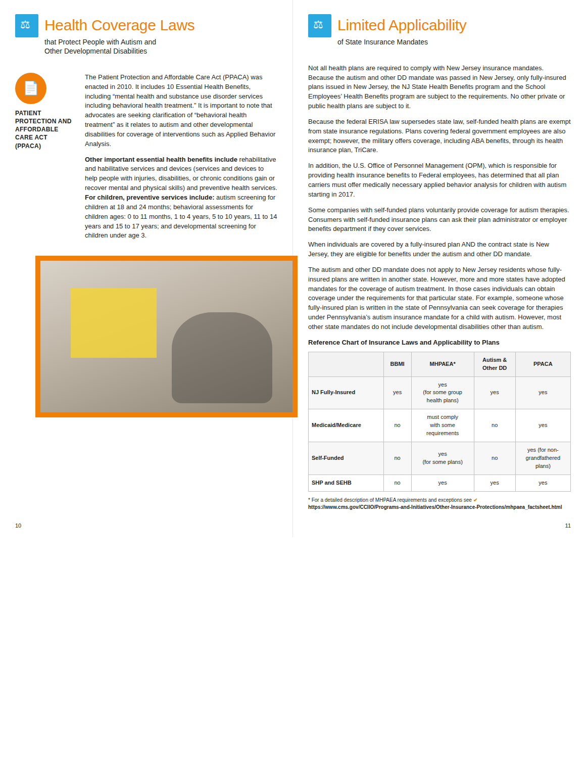Health Coverage Laws
that Protect People with Autism and
Other Developmental Disabilities
Patient
Protection and
Affordable
Care Act
(PPACA)
The Patient Protection and Affordable Care Act (PPACA) was enacted in 2010. It includes 10 Essential Health Benefits, including “mental health and substance use disorder services including behavioral health treatment.” It is important to note that advocates are seeking clarification of “behavioral health treatment” as it relates to autism and other developmental disabilities for coverage of interventions such as Applied Behavior Analysis.
Other important essential health benefits include rehabilitative and habilitative services and devices (services and devices to help people with injuries, disabilities, or chronic conditions gain or recover mental and physical skills) and preventive health services. For children, preventive services include: autism screening for children at 18 and 24 months; behavioral assessments for children ages: 0 to 11 months, 1 to 4 years, 5 to 10 years, 11 to 14 years and 15 to 17 years; and developmental screening for children under age 3.
10
Limited Applicability
of State Insurance Mandates
Not all health plans are required to comply with New Jersey insurance mandates. Because the autism and other DD mandate was passed in New Jersey, only fully-insured plans issued in New Jersey, the NJ State Health Benefits program and the School Employees’ Health Benefits program are subject to the requirements. No other private or public health plans are subject to it.
Because the federal ERISA law supersedes state law, self-funded health plans are exempt from state insurance regulations. Plans covering federal government employees are also exempt; however, the military offers coverage, including ABA benefits, through its health insurance plan, TriCare.
In addition, the U.S. Office of Personnel Management (OPM), which is responsible for providing health insurance benefits to Federal employees, has determined that all plan carriers must offer medically necessary applied behavior analysis for children with autism starting in 2017.
Some companies with self-funded plans voluntarily provide coverage for autism therapies. Consumers with self-funded insurance plans can ask their plan administrator or employer benefits department if they cover services.
When individuals are covered by a fully-insured plan AND the contract state is New Jersey, they are eligible for benefits under the autism and other DD mandate.
The autism and other DD mandate does not apply to New Jersey residents whose fully-insured plans are written in another state. However, more and more states have adopted mandates for the coverage of autism treatment. In those cases individuals can obtain coverage under the requirements for that particular state. For example, someone whose fully-insured plan is written in the state of Pennsylvania can seek coverage for therapies under Pennsylvania’s autism insurance mandate for a child with autism. However, most other state mandates do not include developmental disabilities other than autism.
Reference Chart of Insurance Laws and Applicability to Plans
| | BBMI | MHPAEA* | Autism & Other DD | PPACA |
| --- | --- | --- | --- | --- |
| NJ Fully-Insured | yes | yes (for some group health plans) | yes | yes |
| Medicaid/Medicare | no | must comply with some requirements | no | yes |
| Self-Funded | no | yes (for some plans) | no | yes (for non- grandfathered plans) |
| SHP and SEHB | no | yes | yes | yes |
* For a detailed description of MHPAEA requirements and exceptions see ✔ https://www.cms.gov/CCIIO/Programs-and-Initiatives/Other-Insurance-Protections/mhpaea_factsheet.html
11